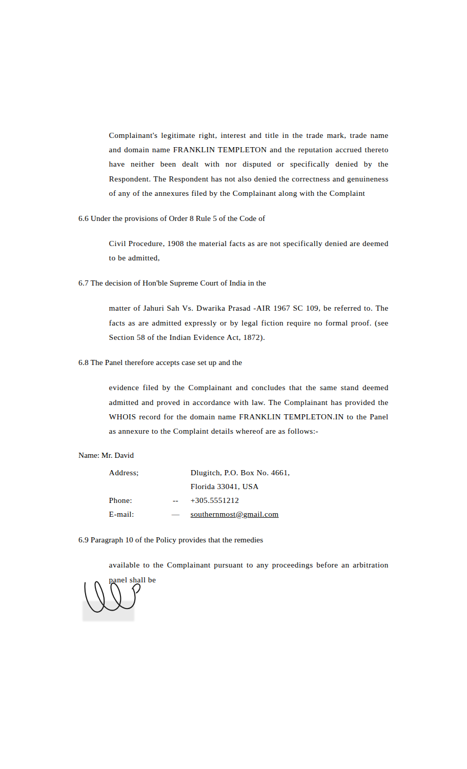Complainant's legitimate right, interest and title in the trade mark, trade name and domain name FRANKLIN TEMPLETON and the reputation accrued thereto have neither been dealt with nor disputed or specifically denied by the Respondent. The Respondent has not also denied the correctness and genuineness of any of the annexures filed by the Complainant along with the Complaint
6.6 Under the provisions of Order 8 Rule 5 of the Code of
Civil Procedure, 1908 the material facts as are not specifically denied are deemed to be admitted,
6.7 The decision of Hon'ble Supreme Court of India in the
matter of Jahuri Sah Vs. Dwarika Prasad -AIR 1967 SC 109, be referred to. The facts as are admitted expressly or by legal fiction require no formal proof. (see Section 58 of the Indian Evidence Act, 1872).
6.8 The Panel therefore accepts case set up and the
evidence filed by the Complainant and concludes that the same stand deemed admitted and proved in accordance with law. The Complainant has provided the WHOIS record for the domain name FRANKLIN TEMPLETON.IN to the Panel as annexure to the Complaint details whereof are as follows:-
Name: Mr. David
| Address; | | Dlugitch, P.O. Box No. 4661, |
| | | Florida 33041, USA |
| Phone: | -- | +305.5551212 |
| E-mail: | — | southernmost@gmail.com |
6.9 Paragraph 10 of the Policy provides that the remedies
available to the Complainant pursuant to any proceedings before an arbitration panel shall be